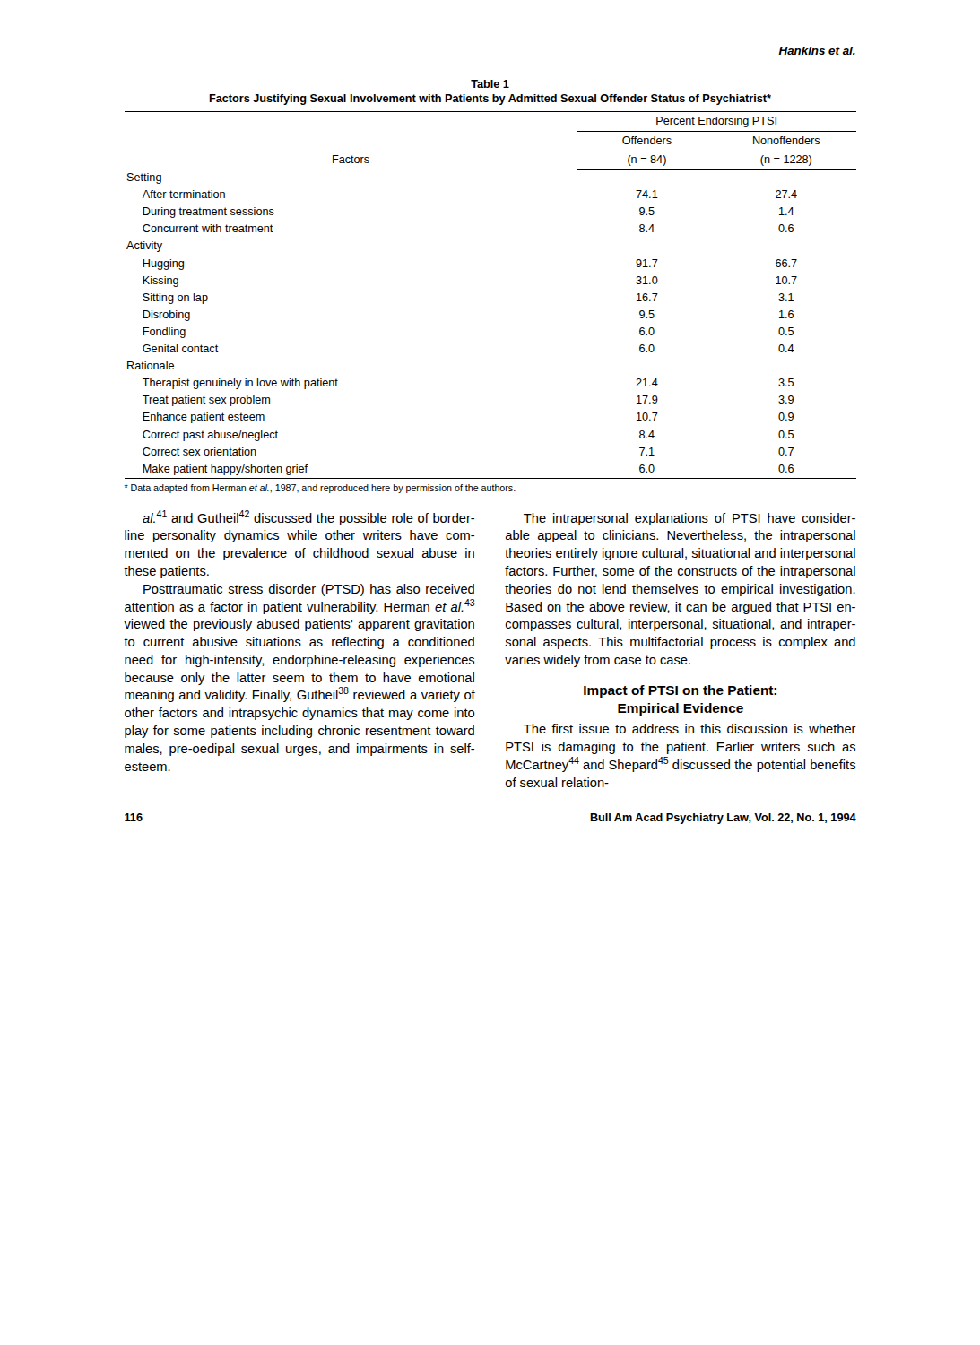Hankins et al.
Table 1 Factors Justifying Sexual Involvement with Patients by Admitted Sexual Offender Status of Psychiatrist*
| Factors | Percent Endorsing PTSI |
| --- | --- |
| Offenders | Nonoffenders |
| (n = 84) | (n = 1228) |
| Setting | | |
| After termination | 74.1 | 27.4 |
| During treatment sessions | 9.5 | 1.4 |
| Concurrent with treatment | 8.4 | 0.6 |
| Activity | | |
| Hugging | 91.7 | 66.7 |
| Kissing | 31.0 | 10.7 |
| Sitting on lap | 16.7 | 3.1 |
| Disrobing | 9.5 | 1.6 |
| Fondling | 6.0 | 0.5 |
| Genital contact | 6.0 | 0.4 |
| Rationale | | |
| Therapist genuinely in love with patient | 21.4 | 3.5 |
| Treat patient sex problem | 17.9 | 3.9 |
| Enhance patient esteem | 10.7 | 0.9 |
| Correct past abuse/neglect | 8.4 | 0.5 |
| Correct sex orientation | 7.1 | 0.7 |
| Make patient happy/shorten grief | 6.0 | 0.6 |
* Data adapted from Herman et al., 1987, and reproduced here by permission of the authors.
al.41 and Gutheil42 discussed the possible role of borderline personality dynamics while other writers have commented on the prevalence of childhood sexual abuse in these patients.
Posttraumatic stress disorder (PTSD) has also received attention as a factor in patient vulnerability. Herman et al.43 viewed the previously abused patients' apparent gravitation to current abusive situations as reflecting a conditioned need for high-intensity, endorphine-releasing experiences because only the latter seem to them to have emotional meaning and validity. Finally, Gutheil38 reviewed a variety of other factors and intrapsychic dynamics that may come into play for some patients including chronic resentment toward males, pre-oedipal sexual urges, and impairments in self-esteem.
The intrapersonal explanations of PTSI have considerable appeal to clinicians. Nevertheless, the intrapersonal theories entirely ignore cultural, situational and interpersonal factors. Further, some of the constructs of the intrapersonal theories do not lend themselves to empirical investigation. Based on the above review, it can be argued that PTSI encompasses cultural, interpersonal, situational, and intrapersonal aspects. This multifactorial process is complex and varies widely from case to case.
Impact of PTSI on the Patient:
Empirical Evidence
The first issue to address in this discussion is whether PTSI is damaging to the patient. Earlier writers such as McCartney44 and Shepard45 discussed the potential benefits of sexual relation-
116 Bull Am Acad Psychiatry Law, Vol. 22, No. 1, 1994